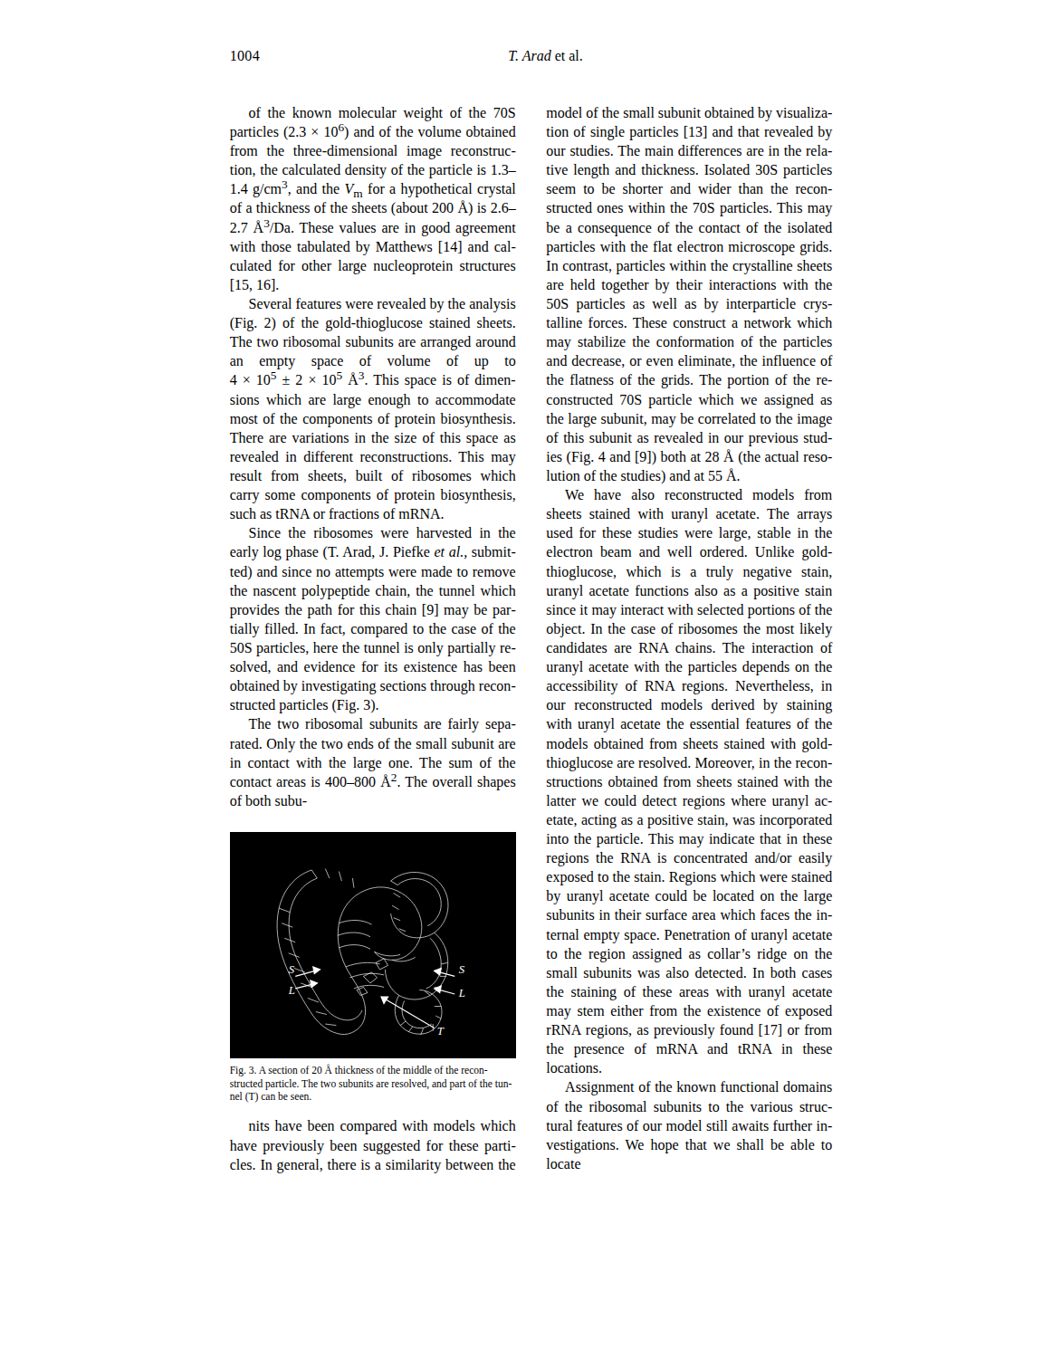1004
T. Arad et al.
of the known molecular weight of the 70S particles (2.3 × 106) and of the volume obtained from the three-dimensional image reconstruction, the calculated density of the particle is 1.3–1.4 g/cm3, and the Vm for a hypothetical crystal of a thickness of the sheets (about 200 Å) is 2.6–2.7 Å3/Da. These values are in good agreement with those tabulated by Matthews [14] and calculated for other large nucleoprotein structures [15, 16].
Several features were revealed by the analysis (Fig. 2) of the gold-thioglucose stained sheets. The two ribosomal subunits are arranged around an empty space of volume of up to 4 × 105 ± 2 × 105 Å3. This space is of dimensions which are large enough to accommodate most of the components of protein biosynthesis. There are variations in the size of this space as revealed in different reconstructions. This may result from sheets, built of ribosomes which carry some components of protein biosynthesis, such as tRNA or fractions of mRNA.
Since the ribosomes were harvested in the early log phase (T. Arad, J. Piefke et al., submitted) and since no attempts were made to remove the nascent polypeptide chain, the tunnel which provides the path for this chain [9] may be partially filled. In fact, compared to the case of the 50S particles, here the tunnel is only partially resolved, and evidence for its existence has been obtained by investigating sections through reconstructed particles (Fig. 3).
The two ribosomal subunits are fairly separated. Only the two ends of the small subunit are in contact with the large one. The sum of the contact areas is 400–800 Å2. The overall shapes of both subu-
S L S L T
Fig. 3. A section of 20 Å thickness of the middle of the reconstructed particle. The two subunits are resolved, and part of the tunnel (T) can be seen.
nits have been compared with models which have previously been suggested for these particles. In general, there is a similarity between the model of the small subunit obtained by visualization of single particles [13] and that revealed by our studies. The main differences are in the relative length and thickness. Isolated 30S particles seem to be shorter and wider than the reconstructed ones within the 70S particles. This may be a consequence of the contact of the isolated particles with the flat electron microscope grids. In contrast, particles within the crystalline sheets are held together by their interactions with the 50S particles as well as by interparticle crystalline forces. These construct a network which may stabilize the conformation of the particles and decrease, or even eliminate, the influence of the flatness of the grids. The portion of the reconstructed 70S particle which we assigned as the large subunit, may be correlated to the image of this subunit as revealed in our previous studies (Fig. 4 and [9]) both at 28 Å (the actual resolution of the studies) and at 55 Å.
We have also reconstructed models from sheets stained with uranyl acetate. The arrays used for these studies were large, stable in the electron beam and well ordered. Unlike gold-thioglucose, which is a truly negative stain, uranyl acetate functions also as a positive stain since it may interact with selected portions of the object. In the case of ribosomes the most likely candidates are RNA chains. The interaction of uranyl acetate with the particles depends on the accessibility of RNA regions. Nevertheless, in our reconstructed models derived by staining with uranyl acetate the essential features of the models obtained from sheets stained with gold-thioglucose are resolved. Moreover, in the reconstructions obtained from sheets stained with the latter we could detect regions where uranyl acetate, acting as a positive stain, was incorporated into the particle. This may indicate that in these regions the RNA is concentrated and/or easily exposed to the stain. Regions which were stained by uranyl acetate could be located on the large subunits in their surface area which faces the internal empty space. Penetration of uranyl acetate to the region assigned as collar’s ridge on the small subunits was also detected. In both cases the staining of these areas with uranyl acetate may stem either from the existence of exposed rRNA regions, as previously found [17] or from the presence of mRNA and tRNA in these locations.
Assignment of the known functional domains of the ribosomal subunits to the various structural features of our model still awaits further investigations. We hope that we shall be able to locate